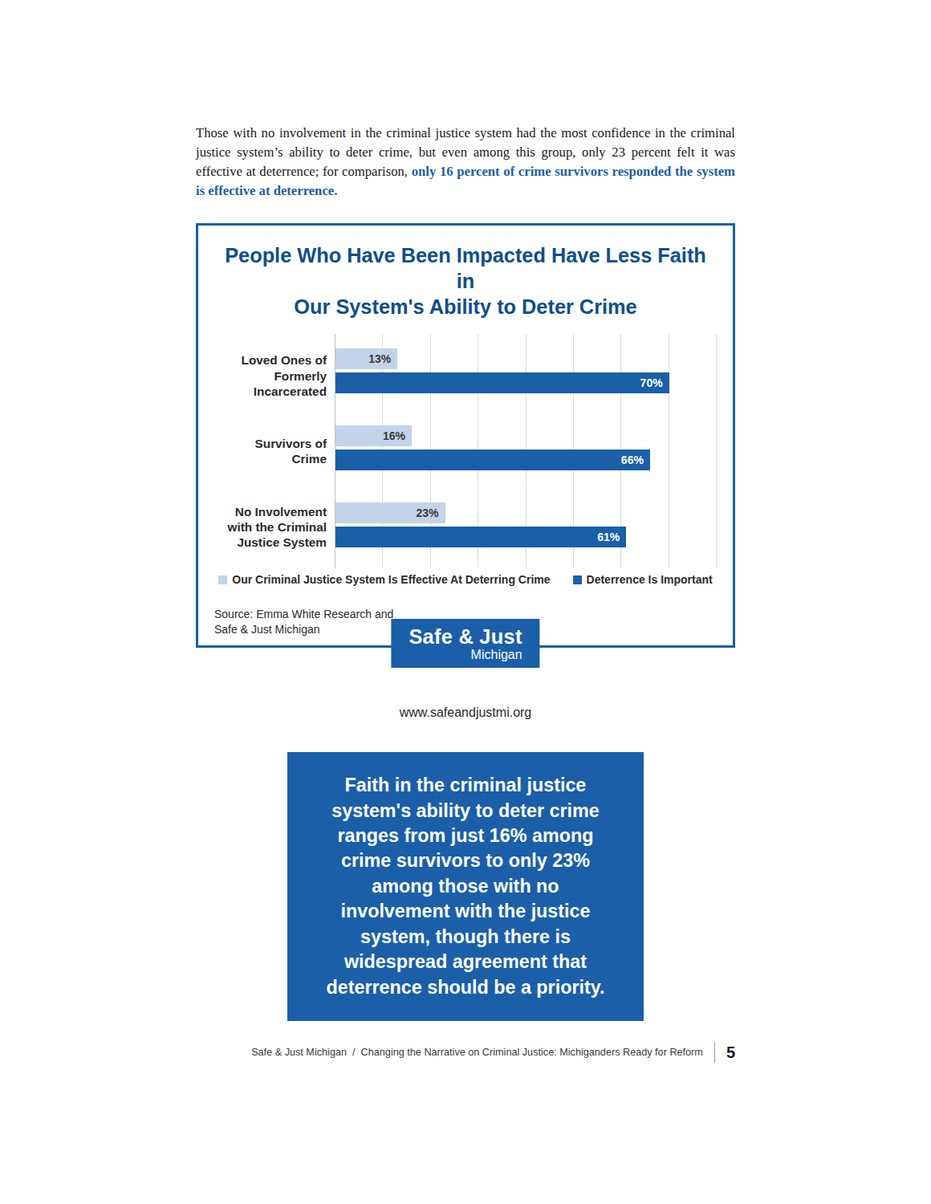Those with no involvement in the criminal justice system had the most confidence in the criminal justice system’s ability to deter crime, but even among this group, only 23 percent felt it was effective at deterrence; for comparison, only 16 percent of crime survivors responded the system is effective at deterrence.
People Who Have Been Impacted Have Less Faith in
Our System's Ability to Deter Crime
Loved Ones of
Formerly
Incarcerated
Survivors of
Crime
No Involvement
with the Criminal
Justice System
13%
70%
16%
66%
23%
61%
Our Criminal Justice System Is Effective At Deterring Crime
Deterrence Is Important
Source: Emma White Research and
Safe & Just Michigan
Safe & Just Michigan
www.safeandjustmi.org
Faith in the criminal justice system's ability to deter crime ranges from just 16% among crime survivors to only 23% among those with no involvement with the justice system, though there is widespread agreement that deterrence should be a priority.
Safe & Just Michigan / Changing the Narrative on Criminal Justice: Michiganders Ready for Reform 5